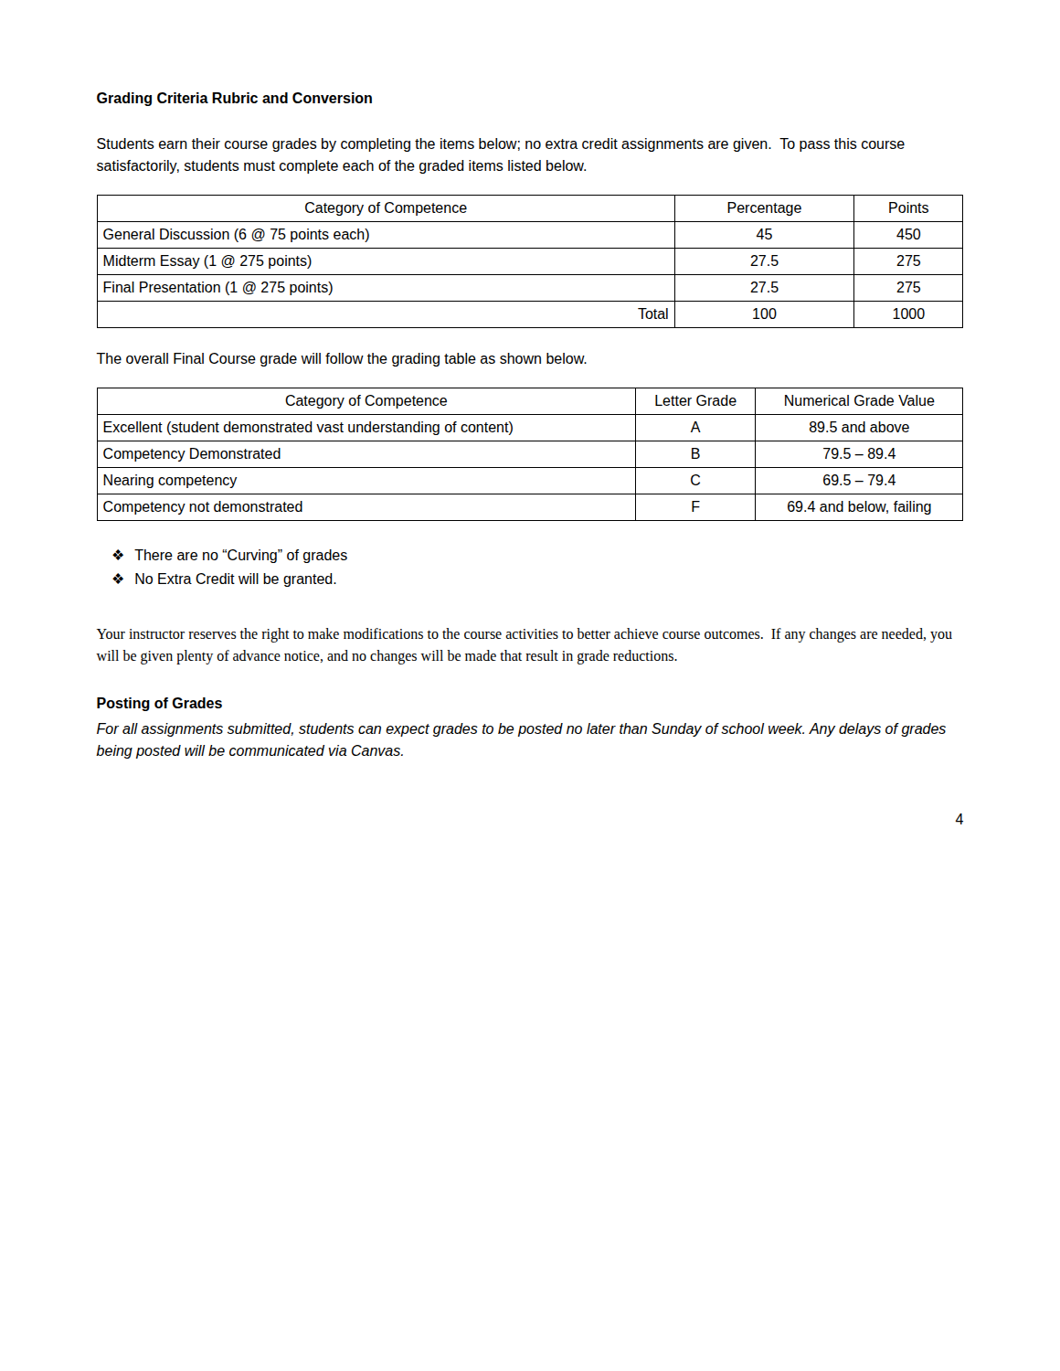Grading Criteria Rubric and Conversion
Students earn their course grades by completing the items below; no extra credit assignments are given. To pass this course satisfactorily, students must complete each of the graded items listed below.
| Category of Competence | Percentage | Points |
| General Discussion (6 @ 75 points each) | 45 | 450 |
| Midterm Essay (1 @ 275 points) | 27.5 | 275 |
| Final Presentation (1 @ 275 points) | 27.5 | 275 |
| Total | 100 | 1000 |
The overall Final Course grade will follow the grading table as shown below.
| Category of Competence | Letter Grade | Numerical Grade Value |
| Excellent (student demonstrated vast understanding of content) | A | 89.5 and above |
| Competency Demonstrated | B | 79.5 – 89.4 |
| Nearing competency | C | 69.5 – 79.4 |
| Competency not demonstrated | F | 69.4 and below, failing |
There are no “Curving” of grades
No Extra Credit will be granted.
Your instructor reserves the right to make modifications to the course activities to better achieve course outcomes. If any changes are needed, you will be given plenty of advance notice, and no changes will be made that result in grade reductions.
Posting of Grades
For all assignments submitted, students can expect grades to be posted no later than Sunday of school week. Any delays of grades being posted will be communicated via Canvas.
4